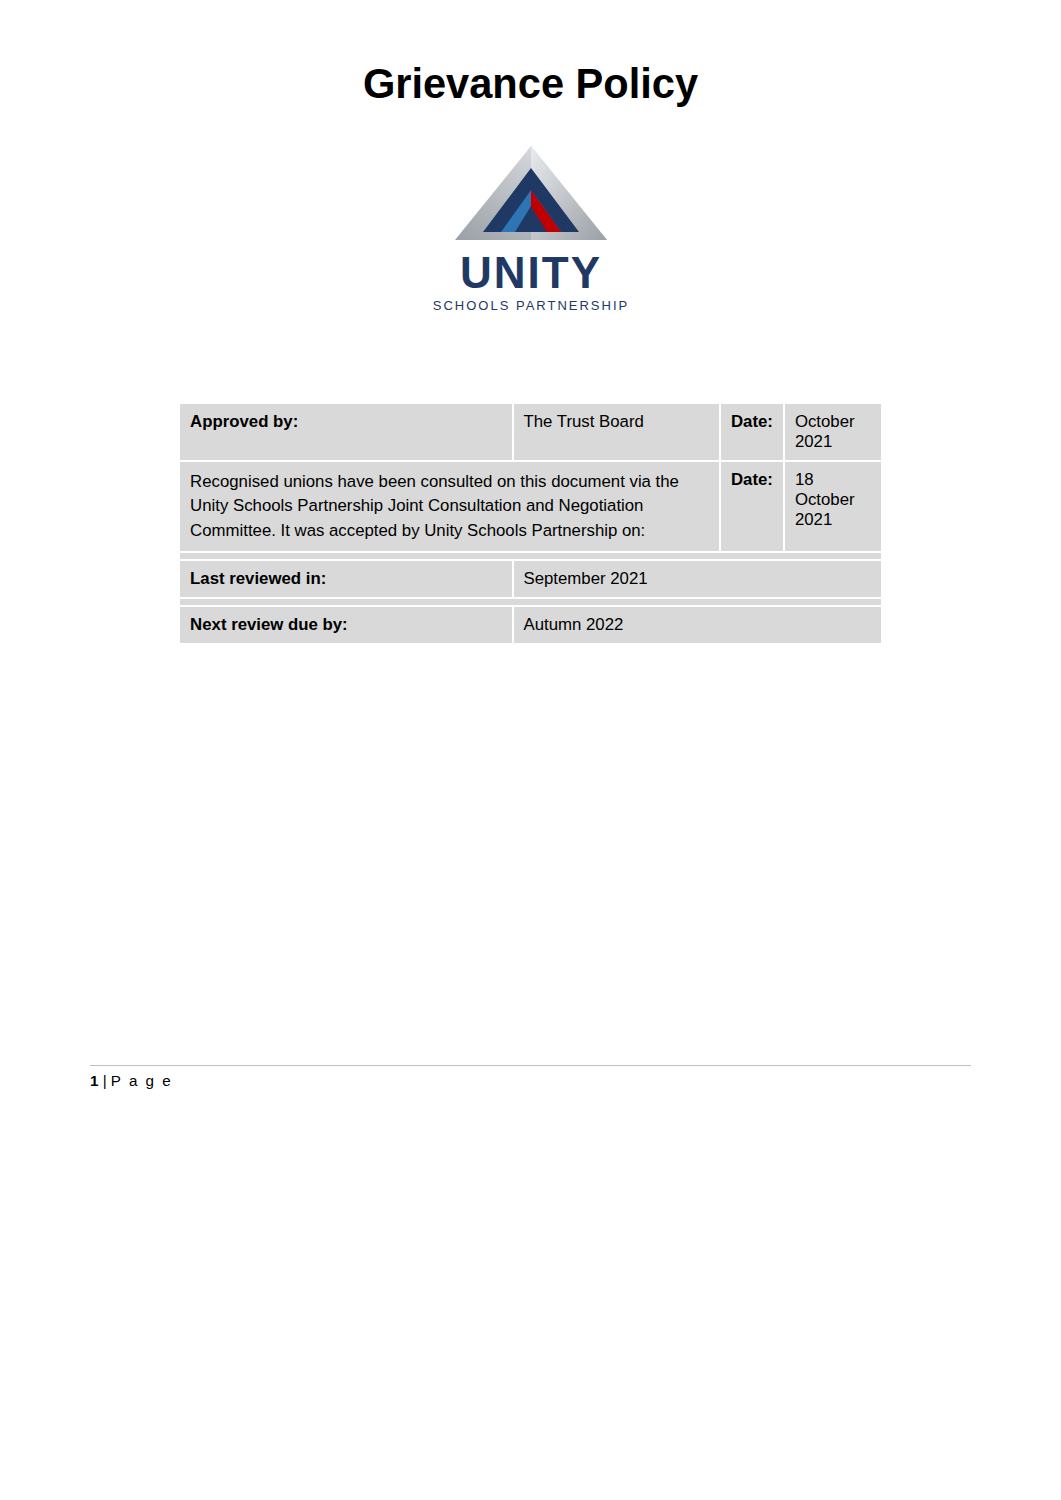Grievance Policy
UNITY SCHOOLS PARTNERSHIP
| Approved by: | The Trust Board | Date: | October 2021 |
| Recognised unions have been consulted on this document via the Unity Schools Partnership Joint Consultation and Negotiation Committee. It was accepted by Unity Schools Partnership on: | Date: | 18 October 2021 |
| Last reviewed in: | September 2021 |
| Next review due by: | Autumn 2022 |
1 | P a g e